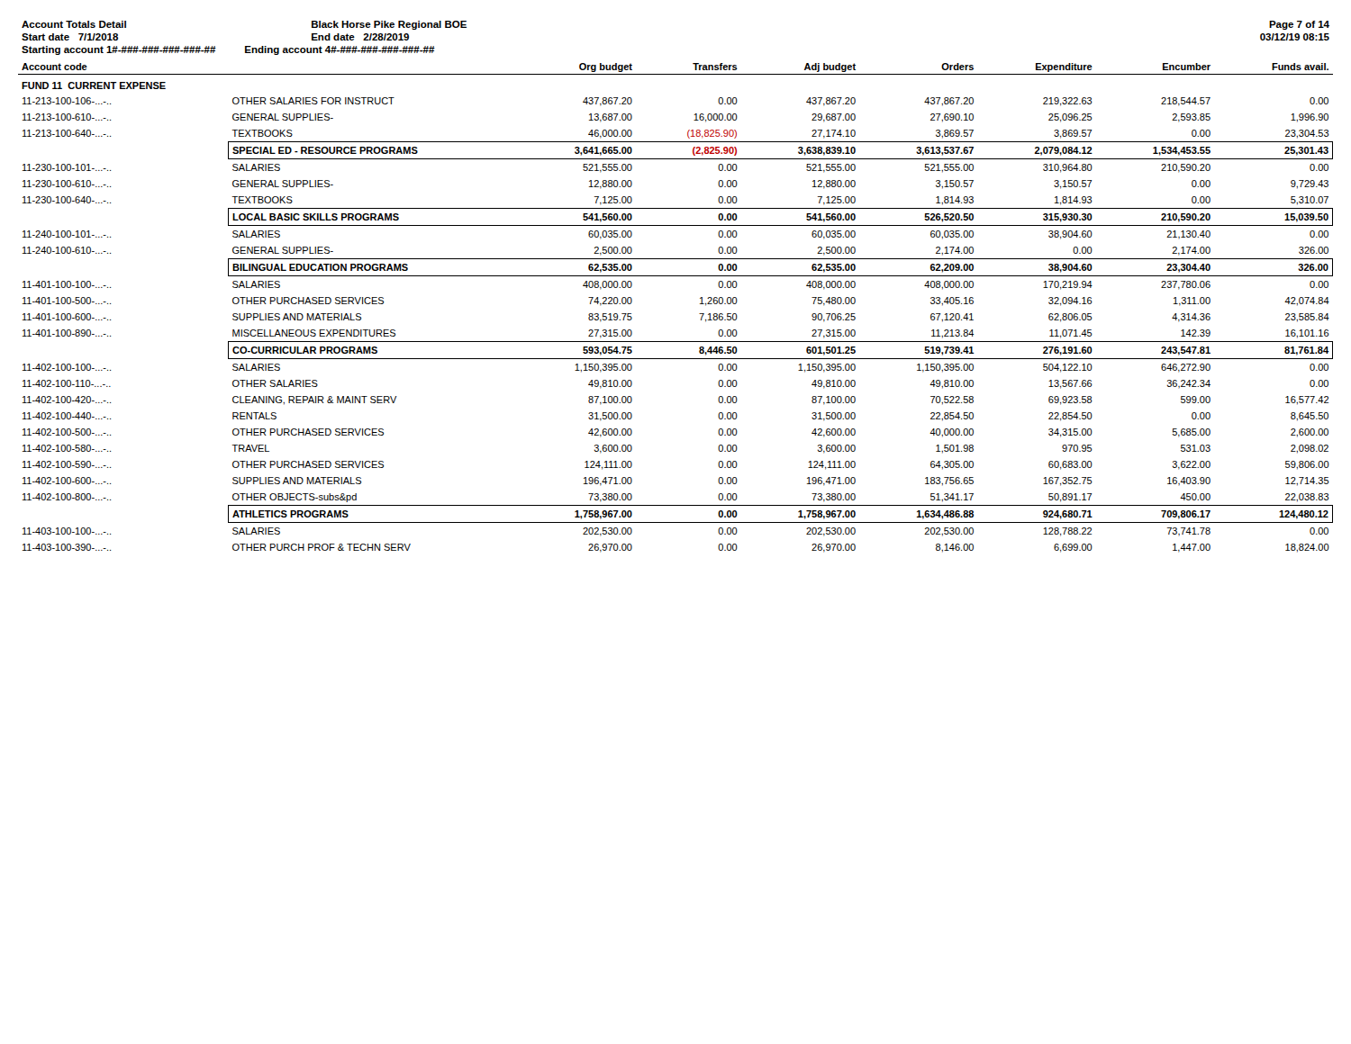| Account Totals Detail | Black Horse Pike Regional BOE | Page 7 of 14 |
| Start date 7/1/2018 | End date 2/28/2019 | 03/12/19 08:15 |
| Starting account 1#-###-###-###-###-## Ending account 4#-###-###-###-###-## | |
| Account code | | Org budget | Transfers | Adj budget | Orders | Expenditure | Encumber | Funds avail. |
| --- | --- | --- | --- | --- | --- | --- | --- | --- |
| FUND 11 CURRENT EXPENSE |
| 11-213-100-106-...-.. | OTHER SALARIES FOR INSTRUCT | 437,867.20 | 0.00 | 437,867.20 | 437,867.20 | 219,322.63 | 218,544.57 | 0.00 |
| 11-213-100-610-...-.. | GENERAL SUPPLIES- | 13,687.00 | 16,000.00 | 29,687.00 | 27,690.10 | 25,096.25 | 2,593.85 | 1,996.90 |
| 11-213-100-640-...-.. | TEXTBOOKS | 46,000.00 | (18,825.90) | 27,174.10 | 3,869.57 | 3,869.57 | 0.00 | 23,304.53 |
| | SPECIAL ED - RESOURCE PROGRAMS | 3,641,665.00 | (2,825.90) | 3,638,839.10 | 3,613,537.67 | 2,079,084.12 | 1,534,453.55 | 25,301.43 |
| 11-230-100-101-...-.. | SALARIES | 521,555.00 | 0.00 | 521,555.00 | 521,555.00 | 310,964.80 | 210,590.20 | 0.00 |
| 11-230-100-610-...-.. | GENERAL SUPPLIES- | 12,880.00 | 0.00 | 12,880.00 | 3,150.57 | 3,150.57 | 0.00 | 9,729.43 |
| 11-230-100-640-...-.. | TEXTBOOKS | 7,125.00 | 0.00 | 7,125.00 | 1,814.93 | 1,814.93 | 0.00 | 5,310.07 |
| | LOCAL BASIC SKILLS PROGRAMS | 541,560.00 | 0.00 | 541,560.00 | 526,520.50 | 315,930.30 | 210,590.20 | 15,039.50 |
| 11-240-100-101-...-.. | SALARIES | 60,035.00 | 0.00 | 60,035.00 | 60,035.00 | 38,904.60 | 21,130.40 | 0.00 |
| 11-240-100-610-...-.. | GENERAL SUPPLIES- | 2,500.00 | 0.00 | 2,500.00 | 2,174.00 | 0.00 | 2,174.00 | 326.00 |
| | BILINGUAL EDUCATION PROGRAMS | 62,535.00 | 0.00 | 62,535.00 | 62,209.00 | 38,904.60 | 23,304.40 | 326.00 |
| 11-401-100-100-...-.. | SALARIES | 408,000.00 | 0.00 | 408,000.00 | 408,000.00 | 170,219.94 | 237,780.06 | 0.00 |
| 11-401-100-500-...-.. | OTHER PURCHASED SERVICES | 74,220.00 | 1,260.00 | 75,480.00 | 33,405.16 | 32,094.16 | 1,311.00 | 42,074.84 |
| 11-401-100-600-...-.. | SUPPLIES AND MATERIALS | 83,519.75 | 7,186.50 | 90,706.25 | 67,120.41 | 62,806.05 | 4,314.36 | 23,585.84 |
| 11-401-100-890-...-.. | MISCELLANEOUS EXPENDITURES | 27,315.00 | 0.00 | 27,315.00 | 11,213.84 | 11,071.45 | 142.39 | 16,101.16 |
| | CO-CURRICULAR PROGRAMS | 593,054.75 | 8,446.50 | 601,501.25 | 519,739.41 | 276,191.60 | 243,547.81 | 81,761.84 |
| 11-402-100-100-...-.. | SALARIES | 1,150,395.00 | 0.00 | 1,150,395.00 | 1,150,395.00 | 504,122.10 | 646,272.90 | 0.00 |
| 11-402-100-110-...-.. | OTHER SALARIES | 49,810.00 | 0.00 | 49,810.00 | 49,810.00 | 13,567.66 | 36,242.34 | 0.00 |
| 11-402-100-420-...-.. | CLEANING, REPAIR & MAINT SERV | 87,100.00 | 0.00 | 87,100.00 | 70,522.58 | 69,923.58 | 599.00 | 16,577.42 |
| 11-402-100-440-...-.. | RENTALS | 31,500.00 | 0.00 | 31,500.00 | 22,854.50 | 22,854.50 | 0.00 | 8,645.50 |
| 11-402-100-500-...-.. | OTHER PURCHASED SERVICES | 42,600.00 | 0.00 | 42,600.00 | 40,000.00 | 34,315.00 | 5,685.00 | 2,600.00 |
| 11-402-100-580-...-.. | TRAVEL | 3,600.00 | 0.00 | 3,600.00 | 1,501.98 | 970.95 | 531.03 | 2,098.02 |
| 11-402-100-590-...-.. | OTHER PURCHASED SERVICES | 124,111.00 | 0.00 | 124,111.00 | 64,305.00 | 60,683.00 | 3,622.00 | 59,806.00 |
| 11-402-100-600-...-.. | SUPPLIES AND MATERIALS | 196,471.00 | 0.00 | 196,471.00 | 183,756.65 | 167,352.75 | 16,403.90 | 12,714.35 |
| 11-402-100-800-...-.. | OTHER OBJECTS-subs&pd | 73,380.00 | 0.00 | 73,380.00 | 51,341.17 | 50,891.17 | 450.00 | 22,038.83 |
| | ATHLETICS PROGRAMS | 1,758,967.00 | 0.00 | 1,758,967.00 | 1,634,486.88 | 924,680.71 | 709,806.17 | 124,480.12 |
| 11-403-100-100-...-.. | SALARIES | 202,530.00 | 0.00 | 202,530.00 | 202,530.00 | 128,788.22 | 73,741.78 | 0.00 |
| 11-403-100-390-...-.. | OTHER PURCH PROF & TECHN SERV | 26,970.00 | 0.00 | 26,970.00 | 8,146.00 | 6,699.00 | 1,447.00 | 18,824.00 |